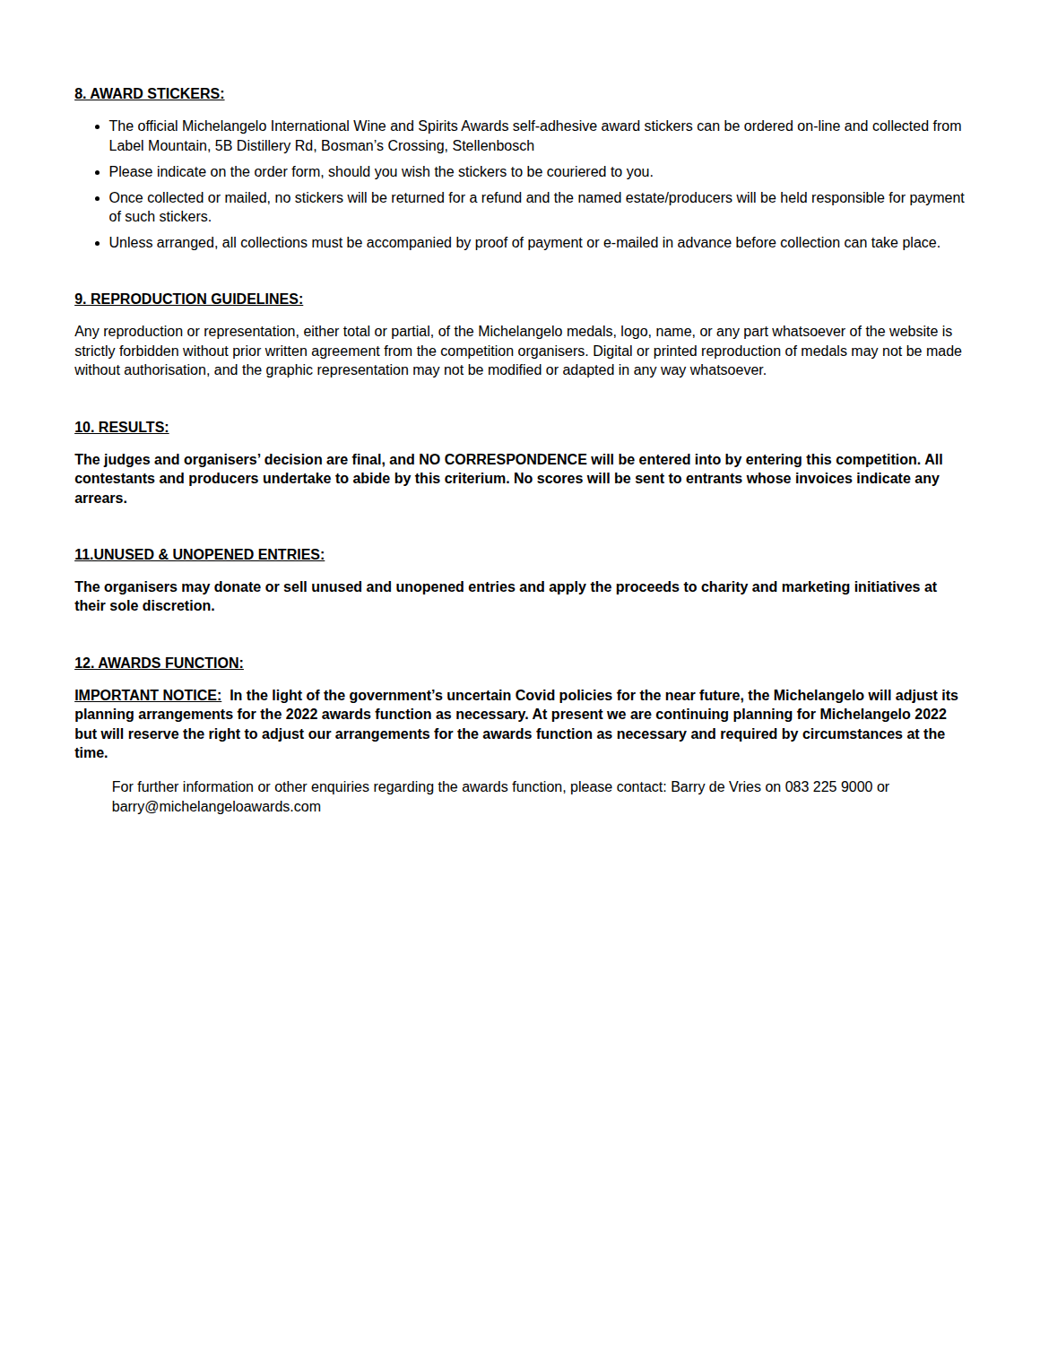8. AWARD STICKERS:
The official Michelangelo International Wine and Spirits Awards self-adhesive award stickers can be ordered on-line and collected from Label Mountain, 5B Distillery Rd, Bosman’s Crossing, Stellenbosch
Please indicate on the order form, should you wish the stickers to be couriered to you.
Once collected or mailed, no stickers will be returned for a refund and the named estate/producers will be held responsible for payment of such stickers.
Unless arranged, all collections must be accompanied by proof of payment or e-mailed in advance before collection can take place.
9. REPRODUCTION GUIDELINES:
Any reproduction or representation, either total or partial, of the Michelangelo medals, logo, name, or any part whatsoever of the website is strictly forbidden without prior written agreement from the competition organisers. Digital or printed reproduction of medals may not be made without authorisation, and the graphic representation may not be modified or adapted in any way whatsoever.
10. RESULTS:
The judges and organisers’ decision are final, and NO CORRESPONDENCE will be entered into by entering this competition. All contestants and producers undertake to abide by this criterium. No scores will be sent to entrants whose invoices indicate any arrears.
11.UNUSED & UNOPENED ENTRIES:
The organisers may donate or sell unused and unopened entries and apply the proceeds to charity and marketing initiatives at their sole discretion.
12. AWARDS FUNCTION:
IMPORTANT NOTICE: In the light of the government’s uncertain Covid policies for the near future, the Michelangelo will adjust its planning arrangements for the 2022 awards function as necessary. At present we are continuing planning for Michelangelo 2022 but will reserve the right to adjust our arrangements for the awards function as necessary and required by circumstances at the time.
For further information or other enquiries regarding the awards function, please contact: Barry de Vries on 083 225 9000 or barry@michelangeloawards.com